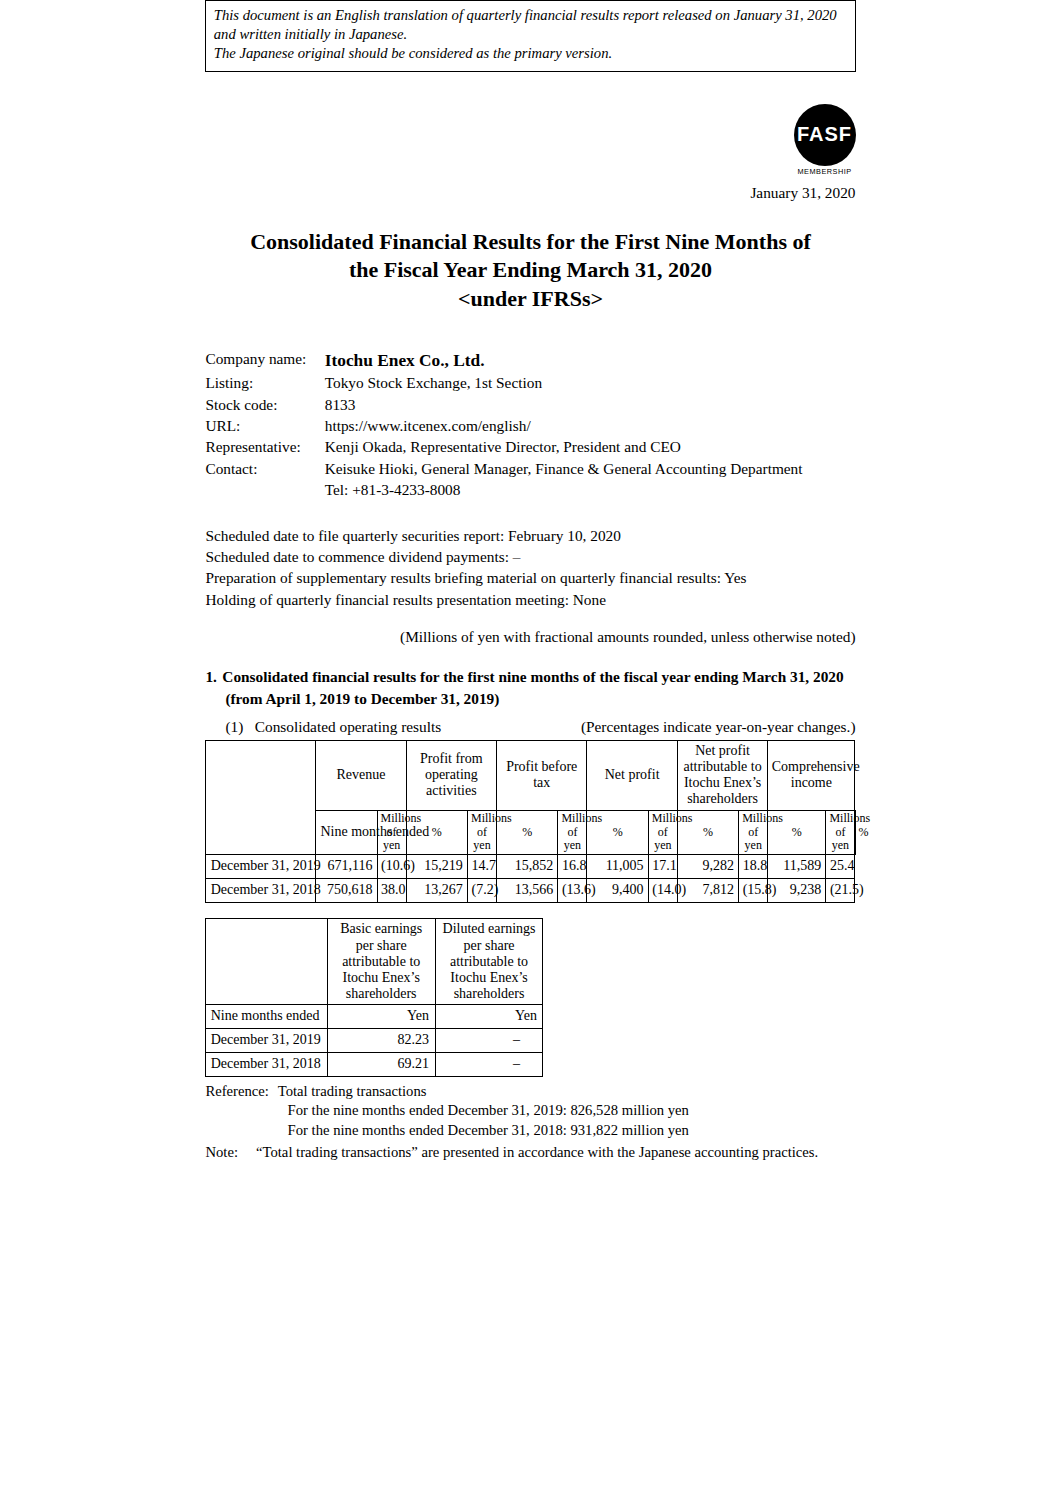This document is an English translation of quarterly financial results report released on January 31, 2020 and written initially in Japanese.
The Japanese original should be considered as the primary version.
FASF
MEMBERSHIP
January 31, 2020
Consolidated Financial Results for the First Nine Months of
the Fiscal Year Ending March 31, 2020
<under IFRSs>
| Company name: | Itochu Enex Co., Ltd. |
| Listing: | Tokyo Stock Exchange, 1st Section |
| Stock code: | 8133 |
| URL: | https://www.itcenex.com/english/ |
| Representative: | Kenji Okada, Representative Director, President and CEO |
| Contact: | Keisuke Hioki, General Manager, Finance & General Accounting Department Tel: +81-3-4233-8008 |
Scheduled date to file quarterly securities report: February 10, 2020
Scheduled date to commence dividend payments: –
Preparation of supplementary results briefing material on quarterly financial results: Yes
Holding of quarterly financial results presentation meeting: None
(Millions of yen with fractional amounts rounded, unless otherwise noted)
1. Consolidated financial results for the first nine months of the fiscal year ending March 31, 2020
(from April 1, 2019 to December 31, 2019)
(1) Consolidated operating results
(Percentages indicate year-on-year changes.)
| | Revenue | Profit from operating activities | Profit before tax | Net profit | Net profit attributable to Itochu Enex’s shareholders | Comprehensive income |
| --- | --- | --- | --- | --- | --- | --- |
| Nine months ended | Millions of yen | % | Millions of yen | % | Millions of yen | % | Millions of yen | % | Millions of yen | % | Millions of yen | % |
| December 31, 2019 | 671,116 | (10.6) | 15,219 | 14.7 | 15,852 | 16.8 | 11,005 | 17.1 | 9,282 | 18.8 | 11,589 | 25.4 |
| December 31, 2018 | 750,618 | 38.0 | 13,267 | (7.2) | 13,566 | (13.6) | 9,400 | (14.0) | 7,812 | (15.8) | 9,238 | (21.5) |
| | Basic earnings per share attributable to Itochu Enex’s shareholders | Diluted earnings per share attributable to Itochu Enex’s shareholders |
| --- | --- | --- |
| Nine months ended | Yen | Yen |
| December 31, 2019 | 82.23 | – |
| December 31, 2018 | 69.21 | – |
| Reference: | Total trading transactions |
For the nine months ended December 31, 2019: 826,528 million yen
For the nine months ended December 31, 2018: 931,822 million yen
Note: “Total trading transactions” are presented in accordance with the Japanese accounting practices.